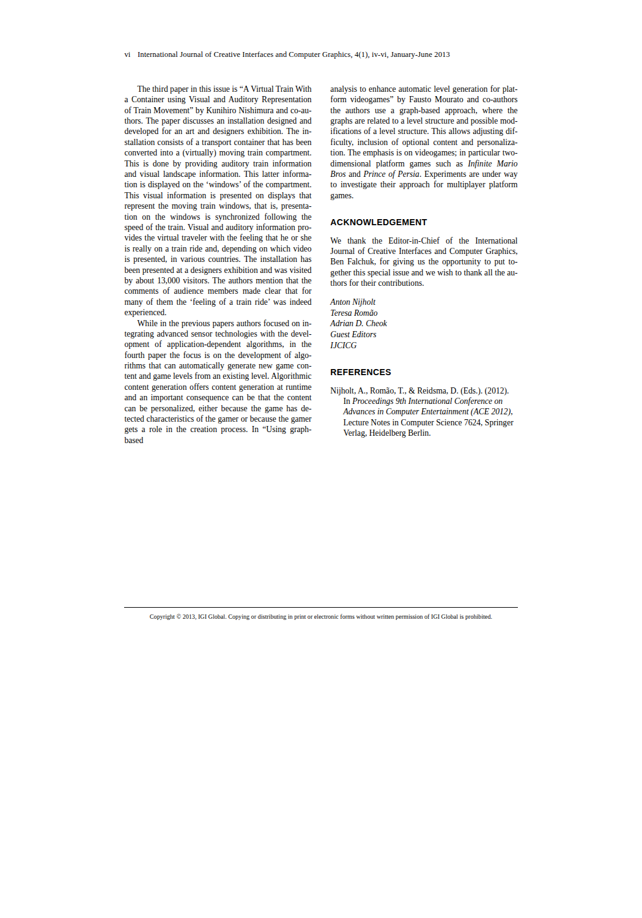vi International Journal of Creative Interfaces and Computer Graphics, 4(1), iv-vi, January-June 2013
The third paper in this issue is “A Virtual Train With a Container using Visual and Auditory Representation of Train Movement” by Kunihiro Nishimura and co-authors. The paper discusses an installation designed and developed for an art and designers exhibition. The installation consists of a transport container that has been converted into a (virtually) moving train compartment. This is done by providing auditory train information and visual landscape information. This latter information is displayed on the ‘windows’ of the compartment. This visual information is presented on displays that represent the moving train windows, that is, presentation on the windows is synchronized following the speed of the train. Visual and auditory information provides the virtual traveler with the feeling that he or she is really on a train ride and, depending on which video is presented, in various countries. The installation has been presented at a designers exhibition and was visited by about 13,000 visitors. The authors mention that the comments of audience members made clear that for many of them the ‘feeling of a train ride’ was indeed experienced.
While in the previous papers authors focused on integrating advanced sensor technologies with the development of application-dependent algorithms, in the fourth paper the focus is on the development of algorithms that can automatically generate new game content and game levels from an existing level. Algorithmic content generation offers content generation at runtime and an important consequence can be that the content can be personalized, either because the game has detected characteristics of the gamer or because the gamer gets a role in the creation process. In “Using graph-based
analysis to enhance automatic level generation for platform videogames” by Fausto Mourato and co-authors the authors use a graph-based approach, where the graphs are related to a level structure and possible modifications of a level structure. This allows adjusting difficulty, inclusion of optional content and personalization. The emphasis is on videogames; in particular two-dimensional platform games such as Infinite Mario Bros and Prince of Persia. Experiments are under way to investigate their approach for multiplayer platform games.
ACKNOWLEDGEMENT
We thank the Editor-in-Chief of the International Journal of Creative Interfaces and Computer Graphics, Ben Falchuk, for giving us the opportunity to put together this special issue and we wish to thank all the authors for their contributions.
Anton Nijholt
Teresa Romão
Adrian D. Cheok
Guest Editors
IJCICG
REFERENCES
Nijholt, A., Romão, T., & Reidsma, D. (Eds.). (2012). In Proceedings 9th International Conference on Advances in Computer Entertainment (ACE 2012), Lecture Notes in Computer Science 7624, Springer Verlag, Heidelberg Berlin.
Copyright © 2013, IGI Global. Copying or distributing in print or electronic forms without written permission of IGI Global is prohibited.